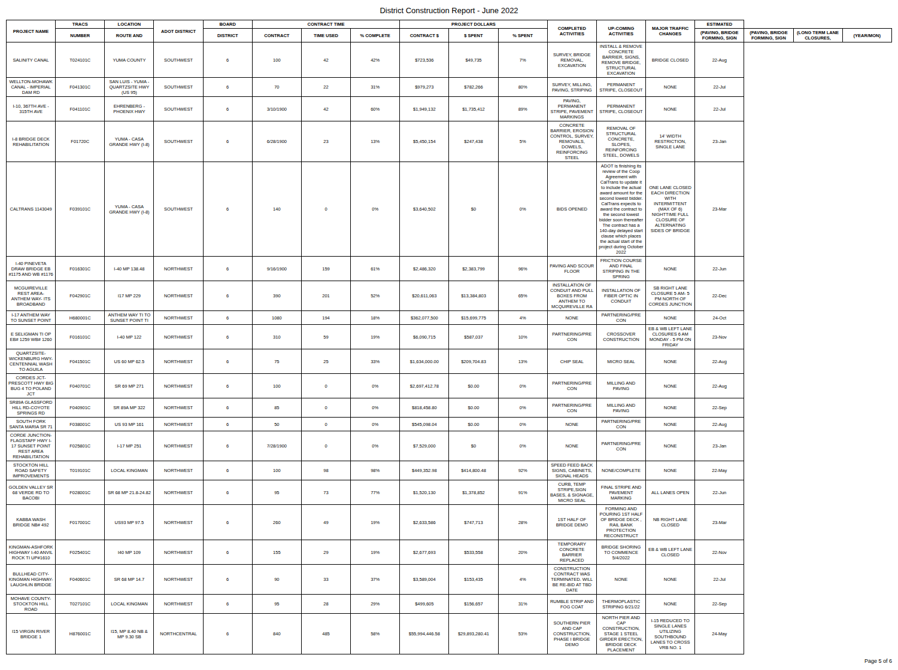District Construction Report - June 2022
| PROJECT NAME | TRACS | LOCATION | ADOT DISTRICT | BOARD | CONTRACT TIME | PROJECT DOLLARS | COMPLETED ACTIVITIES | UP-COMING ACTIVITIES | MAJOR TRAFFIC CHANGES | ESTIMATED |
| --- | --- | --- | --- | --- | --- | --- | --- | --- | --- | --- |
| NUMBER | ROUTE AND | DISTRICT | CONTRACT | TIME USED | % COMPLETE | CONTRACT $ | $ SPENT | % SPENT | (PAVING, BRIDGE FORMING, SIGN | (PAVING, BRIDGE FORMING, SIGN | (LONG TERM LANE CLOSURES, | (YEAR/MON) |
| SALINITY CANAL | T024101C | YUMA COUNTY | SOUTHWEST | 6 | 100 | 42 | 42% | $723,536 | $49,735 | 7% | SURVEY, BRIDGE REMOVAL, EXCAVATION | INSTALL & REMOVE CONCRETE BARRIER, SIGNS, REMOVE BRIDGE, STRUCTURAL EXCAVATION | BRIDGE CLOSED | 22-Aug |
| WELLTON-MOHAWK CANAL - IMPERIAL DAM RD | F041301C | SAN LUIS - YUMA - QUARTZSITE HWY (US 95) | SOUTHWEST | 6 | 70 | 22 | 31% | $979,273 | $782,266 | 80% | SURVEY, MILLING, PAVING, STRIPING | PERMANENT STRIPE, CLOSEOUT | NONE | 22-Jul |
| I-10, 367TH AVE - 315TH AVE | F041101C | EHRENBERG - PHOENIX HWY | SOUTHWEST | 6 | 3/10/1900 | 42 | 60% | $1,949,132 | $1,735,412 | 89% | PAVING, PERMANENT STRIPE, PAVEMENT MARKINGS | PERMANENT STRIPE, CLOSEOUT | NONE | 22-Jul |
| I-8 BRIDGE DECK REHABILITATION | F01720C | YUMA - CASA GRANDE HWY (I-8) | SOUTHWEST | 6 | 6/28/1900 | 23 | 13% | $5,450,154 | $247,438 | 5% | CONCRETE BARRIER, EROSION CONTROL, SURVEY, REMOVALS, DOWELS, REINFORCING STEEL | REMOVAL OF STRUCTURAL CONCRETE, SLOPES, REINFORCING STEEL, DOWELS | 14' WIDTH RESTRICTION, SINGLE LANE | 23-Jan |
| CALTRANS 1143049 | F039101C | YUMA - CASA GRANDE HWY (I-8) | SOUTHWEST | 6 | 140 | 0 | 0% | $3,640,502 | $0 | 0% | BIDS OPENED | ADOT is finishing its review of the Coop Agreement with CalTrans to update it to include the actual award amount for the second lowest bidder. CalTrans expects to award the contract to the second lowest bidder soon thereafter The contract has a 140-day delayed start clause which places the actual start of the project during October 2022 | ONE LANE CLOSED EACH DIRECTION WITH INTERMITTENT (MAX OF 6) NIGHTTIME FULL CLOSURE OF ALTERNATING SIDES OF BRIDGE | 23-Mar |
| I-40 PINEVETA DRAW BRIDGE EB #1175 AND WB #1176 | F016301C | I-40 MP 138.48 | NORTHWEST | 6 | 9/16/1900 | 159 | 61% | $2,486,320 | $2,383,799 | 96% | PAVING AND SCOUR FLOOR | FRICTION COURSE AND FINAL STRIPING IN THE SPRING | NONE | 22-Jun |
| MCGUIREVILLE REST AREA-ANTHEM WAY- ITS BROADBAND | F042901C | I17 MP 229 | NORTHWEST | 6 | 390 | 201 | 52% | $20,611,063 | $13,384,803 | 65% | INSTALLATION OF CONDUIT AND PULL BOXES FROM ANTHEM TO MCQUIREVILLE RA | INSTALLATION OF FIBER OPTIC IN CONDUIT | SB RIGHT LANE CLOSURE 5 AM- 5 PM NORTH OF CORDES JUNCTION | 22-Dec |
| I-17 ANTHEM WAY TO SUNSET POINT | H680001C | ANTHEM WAY TI TO SUNSET POINT TI | NORTHWEST | 6 | 1080 | 194 | 18% | $362,077,500 | $15,699,775 | 4% | NONE | PARTNERING/PRE CON | NONE | 24-Oct |
| E SELIGMAN TI OP EB# 1259 WB# 1260 | F016101C | I-40 MP 122 | NORTHWEST | 6 | 310 | 59 | 19% | $6,090,715 | $587,037 | 10% | PARTNERING/PRE CON | CROSSOVER CONSTRUCTION | EB & WB LEFT LANE CLOSURES 6 AM MONDAY - 5 PM ON FRIDAY | 23-Nov |
| QUARTZSITE-WICKENBURG HWY-CENTENNIAL WASH TO AGUILA | F041501C | US 60 MP 62.5 | NORTHWEST | 6 | 75 | 25 | 33% | $1,634,000.00 | $209,704.83 | 13% | CHIP SEAL | MICRO SEAL | NONE | 22-Aug |
| CORDES JCT-PRESCOTT HWY BIG BUG 4 TO POLAND JCT | F040701C | SR 69 MP 271 | NORTHWEST | 6 | 100 | 0 | 0% | $2,697,412.78 | $0.00 | 0% | PARTNERING/PRE CON | MILLING AND PAVING | NONE | 22-Aug |
| SR89A GLASSFORD HILL RD-COYOTE SPRINGS RD | F040901C | SR 89A MP 322 | NORTHWEST | 6 | 85 | 0 | 0% | $818,458.80 | $0.00 | 0% | PARTNERING/PRE CON | MILLING AND PAVING | NONE | 22-Sep |
| SOUTH FORK SANTA MARIA SR 71 | F038001C | US 93 MP 161 | NORTHWEST | 6 | 50 | 0 | 0% | $545,098.04 | $0.00 | 0% | NONE | PARTNERING/PRE CON | NONE | 22-Aug |
| CORDE JUNCTION-FLAGSTAFF HWY I-17 SUNSET POINT REST AREA REHABILITATION | F025801C | I-17 MP 251 | NORTHWEST | 6 | 7/28/1900 | 0 | 0% | $7,529,000 | $0 | 0% | NONE | PARTNERING/PRE CON | NONE | 23-Jan |
| STOCKTON HILL ROAD SAFETY IMPROVEMENTS | T019101C | LOCAL KINGMAN | NORTHWEST | 6 | 100 | 98 | 98% | $449,352.98 | $414,800.48 | 92% | SPEED FEED BACK SIGNS, CABINETS, SIGNAL HEADS | NONE/COMPLETE | NONE | 22-May |
| GOLDEN VALLEY SR 68 VERDE RD TO BACOBI | F028001C | SR 68 MP 21.8-24.82 | NORTHWEST | 6 | 95 | 73 | 77% | $1,520,130 | $1,378,852 | 91% | CURB, TEMP STRIPE,SIGN BASES, & SIGNAGE, MICRO SEAL | FINAL STRIPE AND PAVEMENT MARKING | ALL LANES OPEN | 22-Jun |
| KABBA WASH BRIDGE NB# 492 | F017001C | US93 MP 97.5 | NORTHWEST | 6 | 260 | 49 | 19% | $2,633,586 | $747,713 | 28% | 1ST HALF OF BRIDGE DEMO | FORMING AND POURING 1ST HALF OF BRIDGE DECK , RAIL BANK PROTECTION RECONSTRUCT | NB RIGHT LANE CLOSED | 23-Mar |
| KINGMAN-ASHFORK HIGHWAY I-40 ANVIL ROCK TI UP#1610 | F025401C | I40 MP 109 | NORTHWEST | 6 | 155 | 29 | 19% | $2,677,693 | $533,558 | 20% | TEMPORARY CONCRETE BARRIER REPLACED | BRIDGE SHORING TO COMMENCE 5/4/2022 | EB & WB LEFT LANE CLOSED | 22-Nov |
| BULLHEAD CITY-KINGMAN HIGHWAY-LAUGHLIN BRIDGE | F040601C | SR 68 MP 14.7 | NORTHWEST | 6 | 90 | 33 | 37% | $3,589,004 | $153,435 | 4% | CONSTRUCTION CONTRACT WAS TERMINATED. WILL BE RE-BID AT TBD DATE | NONE | NONE | 22-Jul |
| MOHAVE COUNTY-STOCKTON HILL ROAD | T027101C | LOCAL KINGMAN | NORTHWEST | 6 | 95 | 28 | 29% | $499,605 | $156,657 | 31% | RUMBLE STRIP AND FOG COAT | THERMOPLASTIC STRIPING 6/21/22 | NONE | 22-Sep |
| I15 VIRGIN RIVER BRIDGE 1 | H876001C | I15, MP 8.40 NB & MP 9.30 SB | NORTHCENTRAL | 6 | 840 | 485 | 58% | $55,994,446.58 | $29,893,280.41 | 53% | SOUTHERN PIER AND CAP CONSTRUCTION, PHASE I BRIDGE DEMO | NORTH PIER AND CAP CONSTRUCTION, STAGE 1 STEEL GIRDER ERECTION, BRIDGE DECK PLACEMENT | I-15 REDUCED TO SINGLE LANES UTILIZING SOUTHBOUND LANES TO CROSS VRB NO. 1 | 24-May |
Page 5 of 6